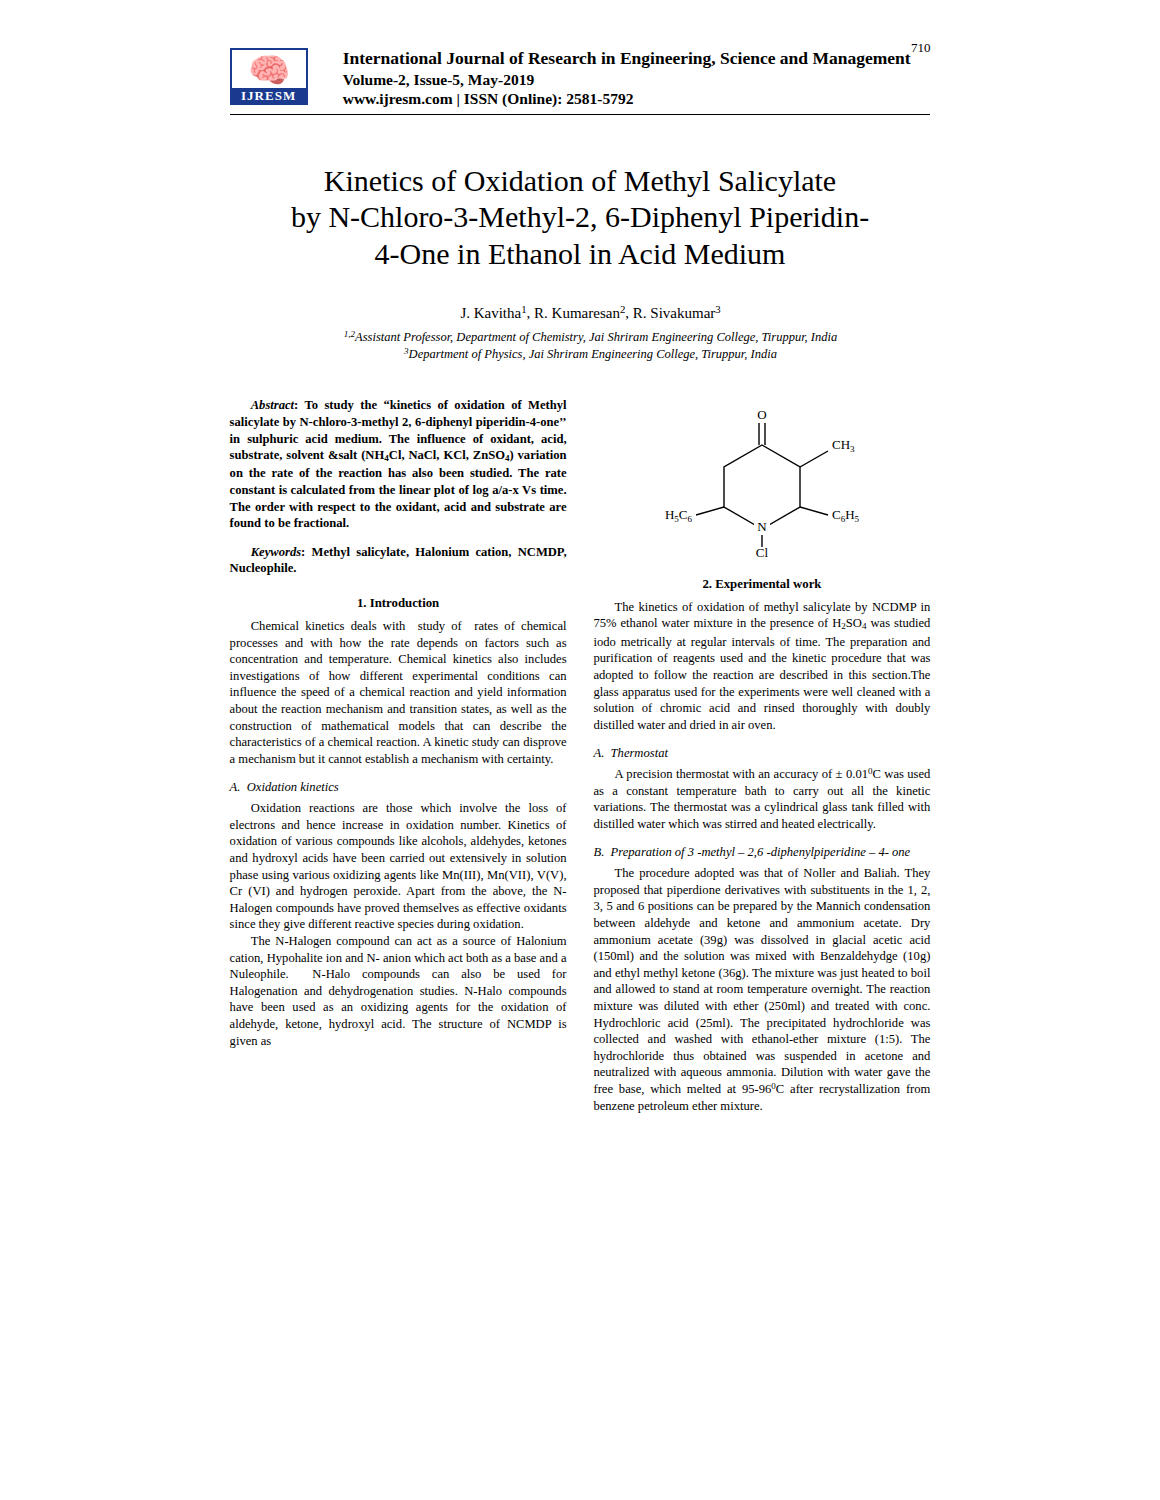710
🧠 IJRESM
International Journal of Research in Engineering, Science and Management
Volume-2, Issue-5, May-2019
www.ijresm.com | ISSN (Online): 2581-5792
Kinetics of Oxidation of Methyl Salicylate
by N-Chloro-3-Methyl-2, 6-Diphenyl Piperidin-
4-One in Ethanol in Acid Medium
J. Kavitha1, R. Kumaresan2, R. Sivakumar3
1,2Assistant Professor, Department of Chemistry, Jai Shriram Engineering College, Tiruppur, India
3Department of Physics, Jai Shriram Engineering College, Tiruppur, India
Abstract: To study the “kinetics of oxidation of Methyl salicylate by N-chloro-3-methyl 2, 6-diphenyl piperidin-4-one’’ in sulphuric acid medium. The influence of oxidant, acid, substrate, solvent &salt (NH4Cl, NaCl, KCl, ZnSO4) variation on the rate of the reaction has also been studied. The rate constant is calculated from the linear plot of log a/a-x Vs time. The order with respect to the oxidant, acid and substrate are found to be fractional.
Keywords: Methyl salicylate, Halonium cation, NCMDP, Nucleophile.
1. Introduction
Chemical kinetics deals with study of rates of chemical processes and with how the rate depends on factors such as concentration and temperature. Chemical kinetics also includes investigations of how different experimental conditions can influence the speed of a chemical reaction and yield information about the reaction mechanism and transition states, as well as the construction of mathematical models that can describe the characteristics of a chemical reaction. A kinetic study can disprove a mechanism but it cannot establish a mechanism with certainty.
A. Oxidation kinetics
Oxidation reactions are those which involve the loss of electrons and hence increase in oxidation number. Kinetics of oxidation of various compounds like alcohols, aldehydes, ketones and hydroxyl acids have been carried out extensively in solution phase using various oxidizing agents like Mn(III), Mn(VII), V(V), Cr (VI) and hydrogen peroxide. Apart from the above, the N-Halogen compounds have proved themselves as effective oxidants since they give different reactive species during oxidation.
The N-Halogen compound can act as a source of Halonium cation, Hypohalite ion and N- anion which act both as a base and a Nuleophile. N-Halo compounds can also be used for Halogenation and dehydrogenation studies. N-Halo compounds have been used as an oxidizing agents for the oxidation of aldehyde, ketone, hydroxyl acid. The structure of NCMDP is given as
O CH3 C6H5 N Cl H5C6
2. Experimental work
The kinetics of oxidation of methyl salicylate by NCDMP in 75% ethanol water mixture in the presence of H2SO4 was studied iodo metrically at regular intervals of time. The preparation and purification of reagents used and the kinetic procedure that was adopted to follow the reaction are described in this section.The glass apparatus used for the experiments were well cleaned with a solution of chromic acid and rinsed thoroughly with doubly distilled water and dried in air oven.
A. Thermostat
A precision thermostat with an accuracy of ± 0.010C was used as a constant temperature bath to carry out all the kinetic variations. The thermostat was a cylindrical glass tank filled with distilled water which was stirred and heated electrically.
B. Preparation of 3 -methyl – 2,6 -diphenylpiperidine – 4- one
The procedure adopted was that of Noller and Baliah. They proposed that piperdione derivatives with substituents in the 1, 2, 3, 5 and 6 positions can be prepared by the Mannich condensation between aldehyde and ketone and ammonium acetate. Dry ammonium acetate (39g) was dissolved in glacial acetic acid (150ml) and the solution was mixed with Benzaldehydge (10g) and ethyl methyl ketone (36g). The mixture was just heated to boil and allowed to stand at room temperature overnight. The reaction mixture was diluted with ether (250ml) and treated with conc. Hydrochloric acid (25ml). The precipitated hydrochloride was collected and washed with ethanol-ether mixture (1:5). The hydrochloride thus obtained was suspended in acetone and neutralized with aqueous ammonia. Dilution with water gave the free base, which melted at 95-960C after recrystallization from benzene petroleum ether mixture.